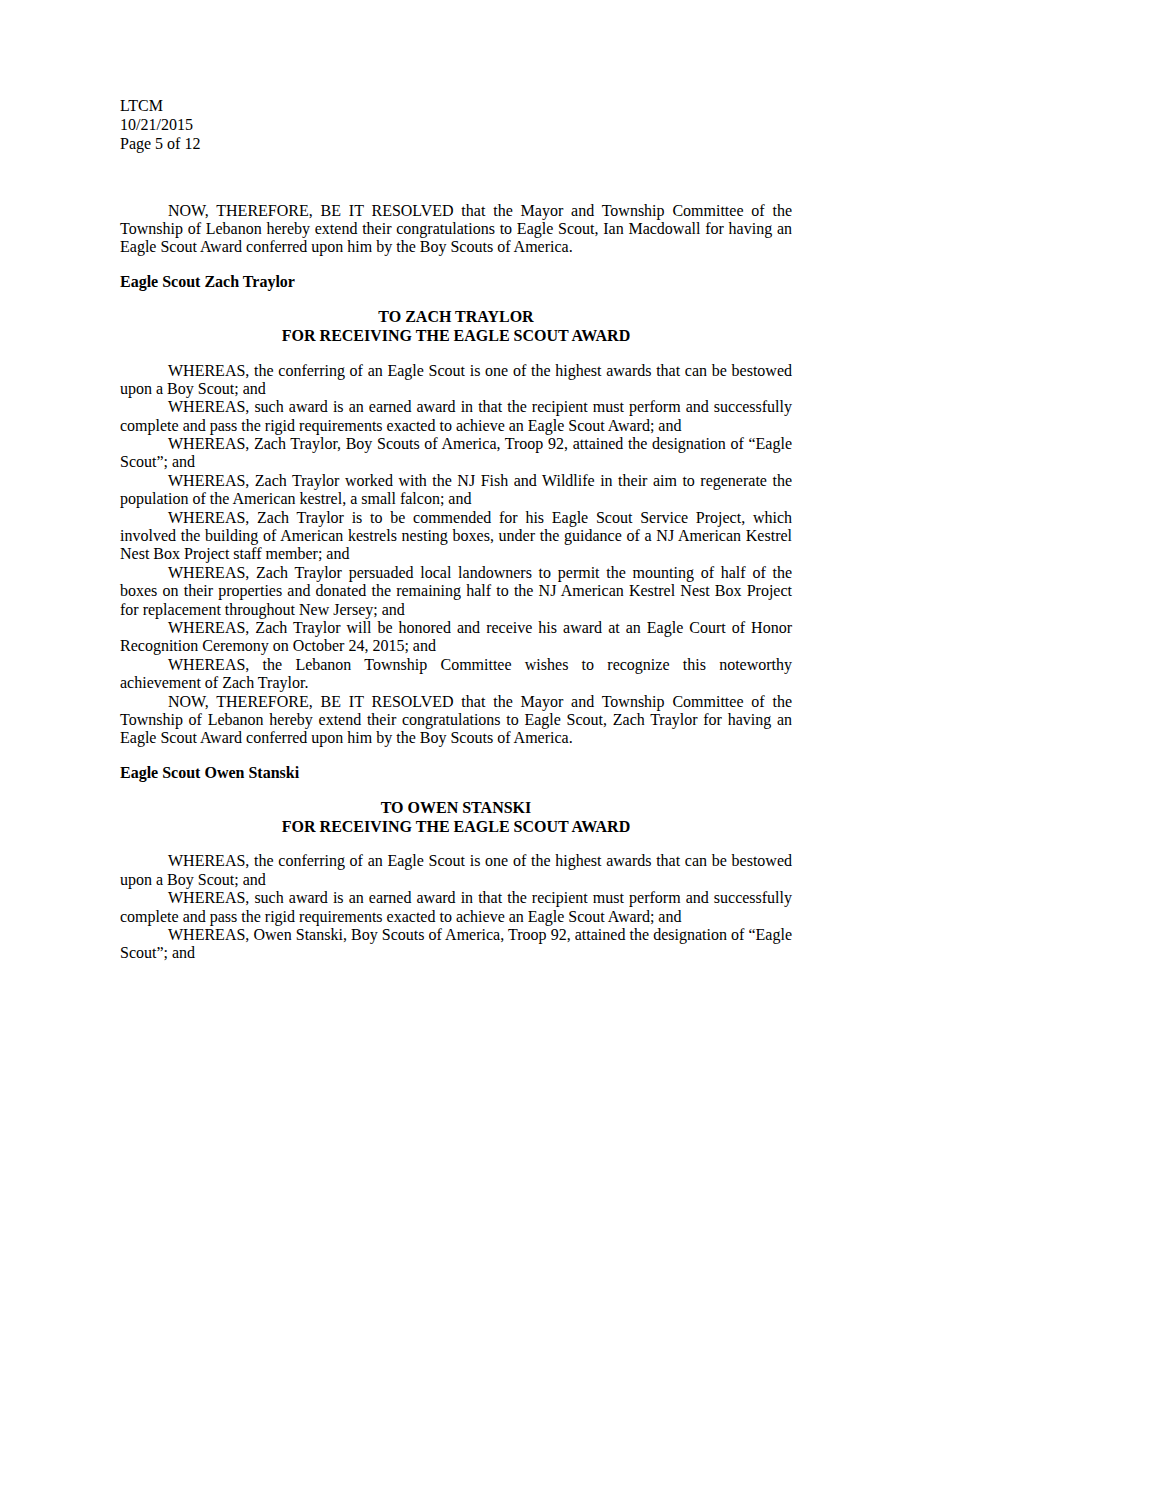LTCM
10/21/2015
Page 5 of 12
NOW, THEREFORE, BE IT RESOLVED that the Mayor and Township Committee of the Township of Lebanon hereby extend their congratulations to Eagle Scout, Ian Macdowall for having an Eagle Scout Award conferred upon him by the Boy Scouts of America.
Eagle Scout Zach Traylor
TO ZACH TRAYLOR
FOR RECEIVING THE EAGLE SCOUT AWARD
WHEREAS, the conferring of an Eagle Scout is one of the highest awards that can be bestowed upon a Boy Scout; and
WHEREAS, such award is an earned award in that the recipient must perform and successfully complete and pass the rigid requirements exacted to achieve an Eagle Scout Award; and
WHEREAS, Zach Traylor, Boy Scouts of America, Troop 92, attained the designation of “Eagle Scout”; and
WHEREAS, Zach Traylor worked with the NJ Fish and Wildlife in their aim to regenerate the population of the American kestrel, a small falcon; and
WHEREAS, Zach Traylor is to be commended for his Eagle Scout Service Project, which involved the building of American kestrels nesting boxes, under the guidance of a NJ American Kestrel Nest Box Project staff member; and
WHEREAS, Zach Traylor persuaded local landowners to permit the mounting of half of the boxes on their properties and donated the remaining half to the NJ American Kestrel Nest Box Project for replacement throughout New Jersey; and
WHEREAS, Zach Traylor will be honored and receive his award at an Eagle Court of Honor Recognition Ceremony on October 24, 2015; and
WHEREAS, the Lebanon Township Committee wishes to recognize this noteworthy achievement of Zach Traylor.
NOW, THEREFORE, BE IT RESOLVED that the Mayor and Township Committee of the Township of Lebanon hereby extend their congratulations to Eagle Scout, Zach Traylor for having an Eagle Scout Award conferred upon him by the Boy Scouts of America.
Eagle Scout Owen Stanski
TO OWEN STANSKI
FOR RECEIVING THE EAGLE SCOUT AWARD
WHEREAS, the conferring of an Eagle Scout is one of the highest awards that can be bestowed upon a Boy Scout; and
WHEREAS, such award is an earned award in that the recipient must perform and successfully complete and pass the rigid requirements exacted to achieve an Eagle Scout Award; and
WHEREAS, Owen Stanski, Boy Scouts of America, Troop 92, attained the designation of “Eagle Scout”; and